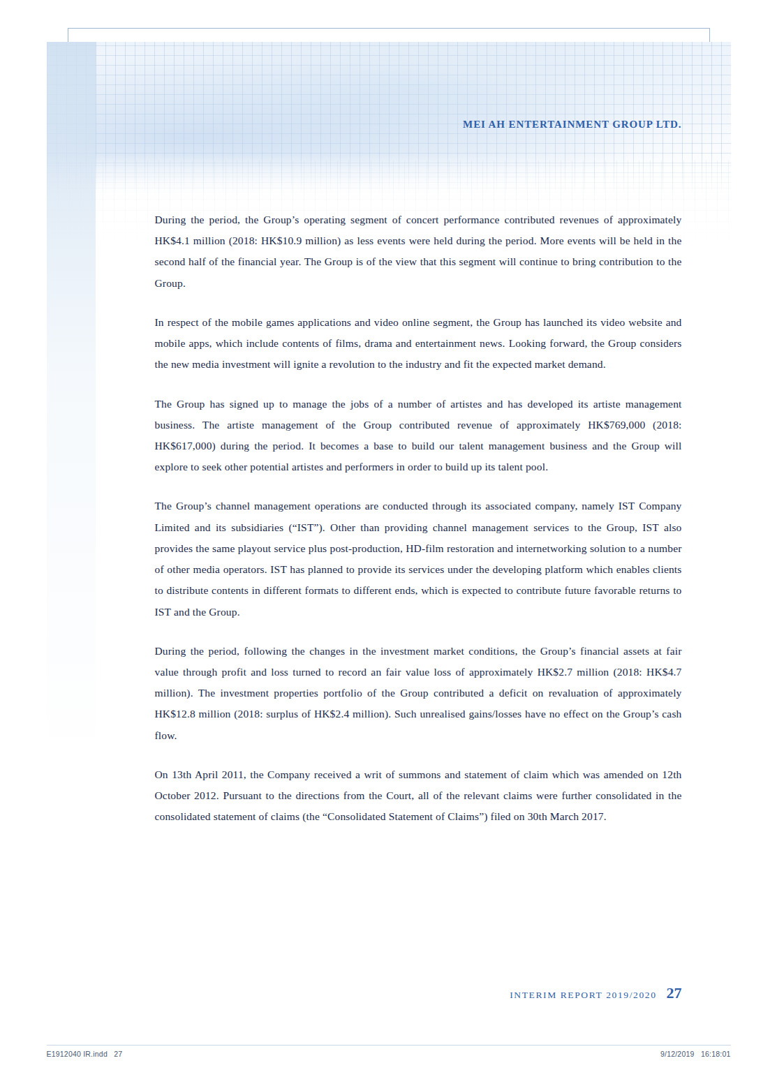Mei Ah Entertainment Group Ltd.
During the period, the Group’s operating segment of concert performance contributed revenues of approximately HK$4.1 million (2018: HK$10.9 million) as less events were held during the period. More events will be held in the second half of the financial year. The Group is of the view that this segment will continue to bring contribution to the Group.
In respect of the mobile games applications and video online segment, the Group has launched its video website and mobile apps, which include contents of films, drama and entertainment news. Looking forward, the Group considers the new media investment will ignite a revolution to the industry and fit the expected market demand.
The Group has signed up to manage the jobs of a number of artistes and has developed its artiste management business. The artiste management of the Group contributed revenue of approximately HK$769,000 (2018: HK$617,000) during the period. It becomes a base to build our talent management business and the Group will explore to seek other potential artistes and performers in order to build up its talent pool.
The Group’s channel management operations are conducted through its associated company, namely IST Company Limited and its subsidiaries (“IST”). Other than providing channel management services to the Group, IST also provides the same playout service plus post-production, HD-film restoration and internetworking solution to a number of other media operators. IST has planned to provide its services under the developing platform which enables clients to distribute contents in different formats to different ends, which is expected to contribute future favorable returns to IST and the Group.
During the period, following the changes in the investment market conditions, the Group’s financial assets at fair value through profit and loss turned to record an fair value loss of approximately HK$2.7 million (2018: HK$4.7 million). The investment properties portfolio of the Group contributed a deficit on revaluation of approximately HK$12.8 million (2018: surplus of HK$2.4 million). Such unrealised gains/losses have no effect on the Group’s cash flow.
On 13th April 2011, the Company received a writ of summons and statement of claim which was amended on 12th October 2012. Pursuant to the directions from the Court, all of the relevant claims were further consolidated in the consolidated statement of claims (the “Consolidated Statement of Claims”) filed on 30th March 2017.
Interim Report 2019/2020 27
E1912040 IR.indd 27 9/12/2019 16:18:01